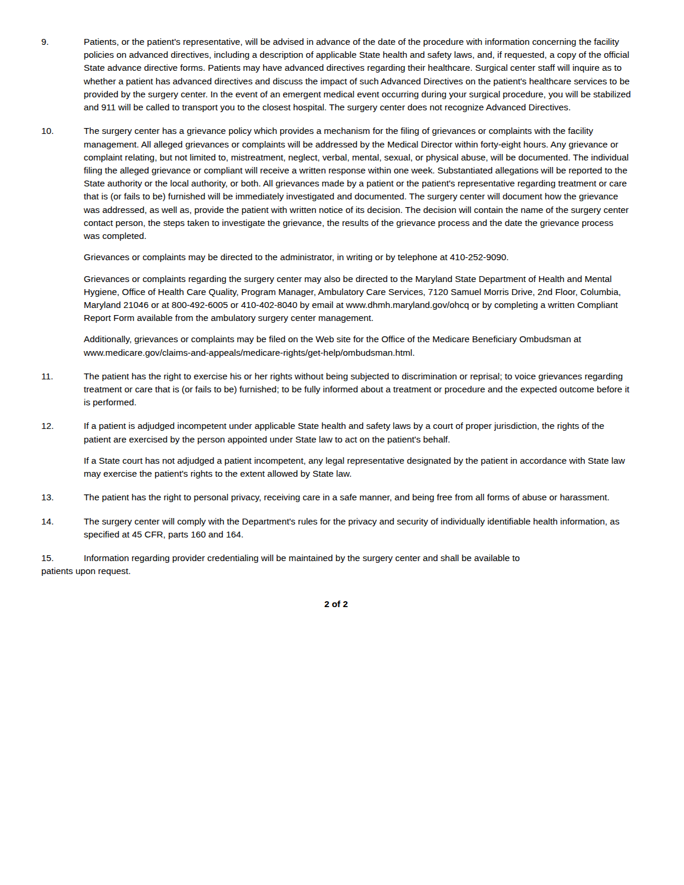Patients, or the patient's representative, will be advised in advance of the date of the procedure with information concerning the facility policies on advanced directives, including a description of applicable State health and safety laws, and, if requested, a copy of the official State advance directive forms. Patients may have advanced directives regarding their healthcare. Surgical center staff will inquire as to whether a patient has advanced directives and discuss the impact of such Advanced Directives on the patient's healthcare services to be provided by the surgery center. In the event of an emergent medical event occurring during your surgical procedure, you will be stabilized and 911 will be called to transport you to the closest hospital. The surgery center does not recognize Advanced Directives.
The surgery center has a grievance policy which provides a mechanism for the filing of grievances or complaints with the facility management. All alleged grievances or complaints will be addressed by the Medical Director within forty-eight hours. Any grievance or complaint relating, but not limited to, mistreatment, neglect, verbal, mental, sexual, or physical abuse, will be documented. The individual filing the alleged grievance or compliant will receive a written response within one week. Substantiated allegations will be reported to the State authority or the local authority, or both. All grievances made by a patient or the patient's representative regarding treatment or care that is (or fails to be) furnished will be immediately investigated and documented. The surgery center will document how the grievance was addressed, as well as, provide the patient with written notice of its decision. The decision will contain the name of the surgery center contact person, the steps taken to investigate the grievance, the results of the grievance process and the date the grievance process was completed.
Grievances or complaints may be directed to the administrator, in writing or by telephone at 410-252-9090.
Grievances or complaints regarding the surgery center may also be directed to the Maryland State Department of Health and Mental Hygiene, Office of Health Care Quality, Program Manager, Ambulatory Care Services, 7120 Samuel Morris Drive, 2nd Floor, Columbia, Maryland 21046 or at 800-492-6005 or 410-402-8040 by email at www.dhmh.maryland.gov/ohcq or by completing a written Compliant Report Form available from the ambulatory surgery center management.
Additionally, grievances or complaints may be filed on the Web site for the Office of the Medicare Beneficiary Ombudsman at www.medicare.gov/claims-and-appeals/medicare-rights/get-help/ombudsman.html.
The patient has the right to exercise his or her rights without being subjected to discrimination or reprisal; to voice grievances regarding treatment or care that is (or fails to be) furnished; to be fully informed about a treatment or procedure and the expected outcome before it is performed.
If a patient is adjudged incompetent under applicable State health and safety laws by a court of proper jurisdiction, the rights of the patient are exercised by the person appointed under State law to act on the patient's behalf.
If a State court has not adjudged a patient incompetent, any legal representative designated by the patient in accordance with State law may exercise the patient's rights to the extent allowed by State law.
The patient has the right to personal privacy, receiving care in a safe manner, and being free from all forms of abuse or harassment.
The surgery center will comply with the Department's rules for the privacy and security of individually identifiable health information, as specified at 45 CFR, parts 160 and 164.
15. Information regarding provider credentialing will be maintained by the surgery center and shall be available to
patients upon request.
2 of 2